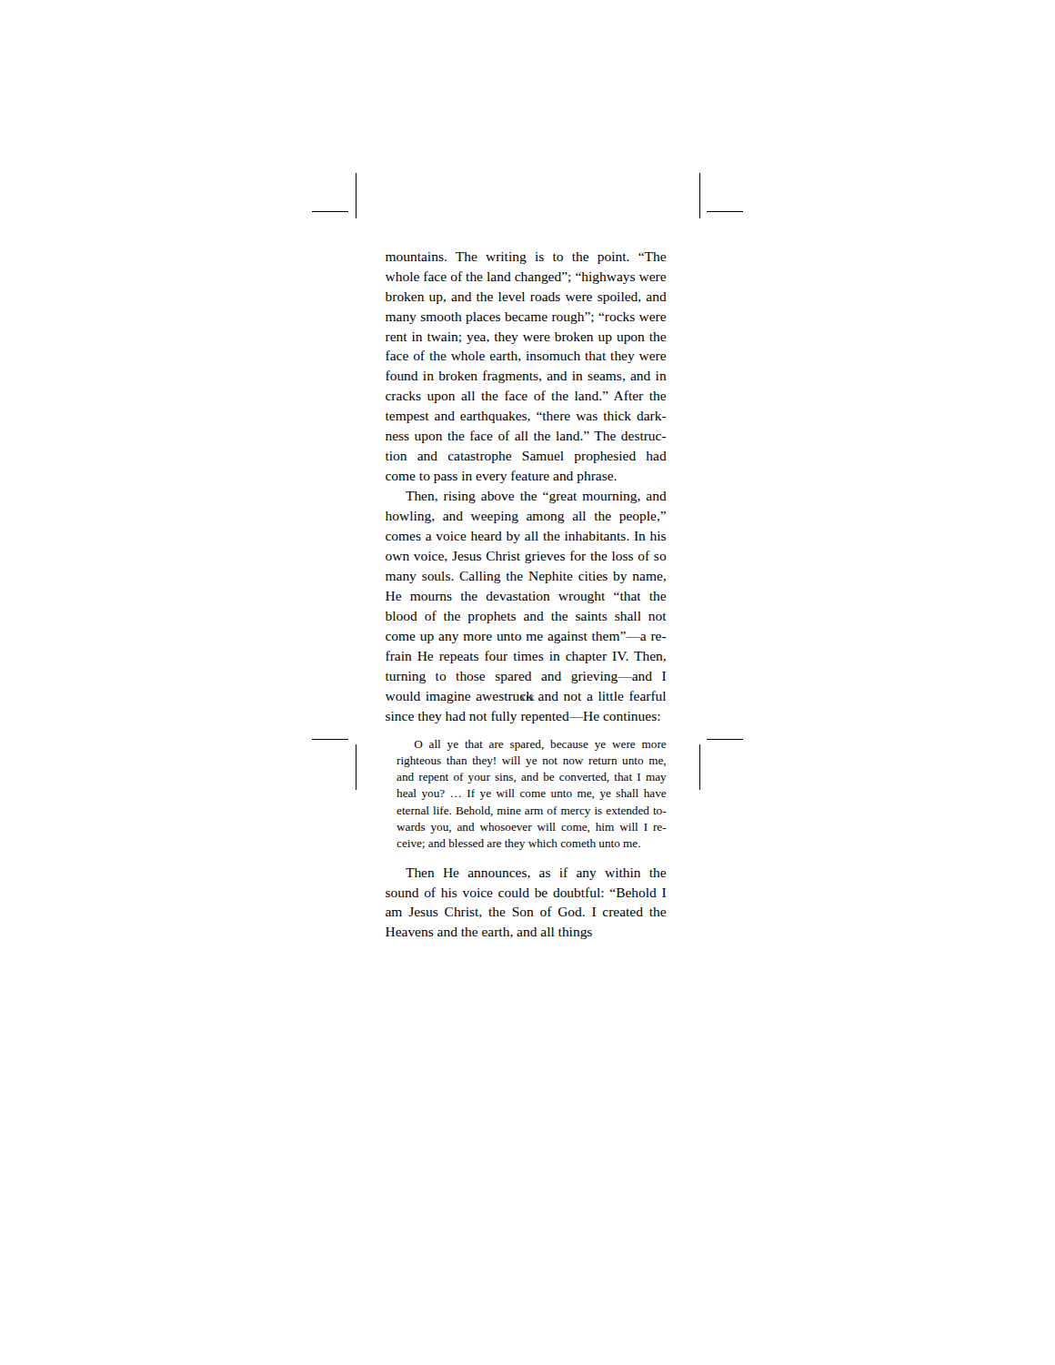mountains. The writing is to the point. “The whole face of the land changed”; “highways were broken up, and the level roads were spoiled, and many smooth places became rough”; “rocks were rent in twain; yea, they were broken up upon the face of the whole earth, insomuch that they were found in broken fragments, and in seams, and in cracks upon all the face of the land.” After the tempest and earthquakes, “there was thick darkness upon the face of all the land.” The destruction and catastrophe Samuel prophesied had come to pass in every feature and phrase.
Then, rising above the “great mourning, and howling, and weeping among all the people,” comes a voice heard by all the inhabitants. In his own voice, Jesus Christ grieves for the loss of so many souls. Calling the Nephite cities by name, He mourns the devastation wrought “that the blood of the prophets and the saints shall not come up any more unto me against them”—a refrain He repeats four times in chapter IV. Then, turning to those spared and grieving—and I would imagine awestruck and not a little fearful since they had not fully repented—He continues:
O all ye that are spared, because ye were more righteous than they! will ye not now return unto me, and repent of your sins, and be converted, that I may heal you? … If ye will come unto me, ye shall have eternal life. Behold, mine arm of mercy is extended towards you, and whosoever will come, him will I receive; and blessed are they which cometh unto me.
Then He announces, as if any within the sound of his voice could be doubtful: “Behold I am Jesus Christ, the Son of God. I created the Heavens and the earth, and all things
xix